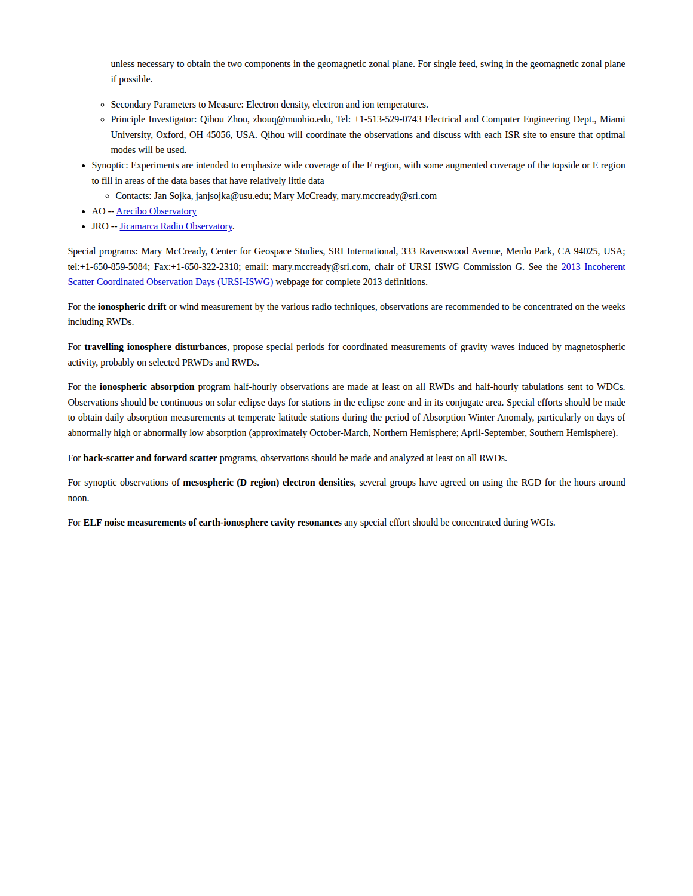unless necessary to obtain the two components in the geomagnetic zonal plane. For single feed, swing in the geomagnetic zonal plane if possible.
Secondary Parameters to Measure: Electron density, electron and ion temperatures.
Principle Investigator: Qihou Zhou, zhouq@muohio.edu, Tel: +1-513-529-0743 Electrical and Computer Engineering Dept., Miami University, Oxford, OH 45056, USA. Qihou will coordinate the observations and discuss with each ISR site to ensure that optimal modes will be used.
Synoptic: Experiments are intended to emphasize wide coverage of the F region, with some augmented coverage of the topside or E region to fill in areas of the data bases that have relatively little data
Contacts: Jan Sojka, janjsojka@usu.edu; Mary McCready, mary.mccready@sri.com
AO -- Arecibo Observatory
JRO -- Jicamarca Radio Observatory.
Special programs: Mary McCready, Center for Geospace Studies, SRI International, 333 Ravenswood Avenue, Menlo Park, CA 94025, USA; tel:+1-650-859-5084; Fax:+1-650-322-2318; email: mary.mccready@sri.com, chair of URSI ISWG Commission G. See the 2013 Incoherent Scatter Coordinated Observation Days (URSI-ISWG) webpage for complete 2013 definitions.
For the ionospheric drift or wind measurement by the various radio techniques, observations are recommended to be concentrated on the weeks including RWDs.
For travelling ionosphere disturbances, propose special periods for coordinated measurements of gravity waves induced by magnetospheric activity, probably on selected PRWDs and RWDs.
For the ionospheric absorption program half-hourly observations are made at least on all RWDs and half-hourly tabulations sent to WDCs. Observations should be continuous on solar eclipse days for stations in the eclipse zone and in its conjugate area. Special efforts should be made to obtain daily absorption measurements at temperate latitude stations during the period of Absorption Winter Anomaly, particularly on days of abnormally high or abnormally low absorption (approximately October-March, Northern Hemisphere; April-September, Southern Hemisphere).
For back-scatter and forward scatter programs, observations should be made and analyzed at least on all RWDs.
For synoptic observations of mesospheric (D region) electron densities, several groups have agreed on using the RGD for the hours around noon.
For ELF noise measurements of earth-ionosphere cavity resonances any special effort should be concentrated during WGIs.